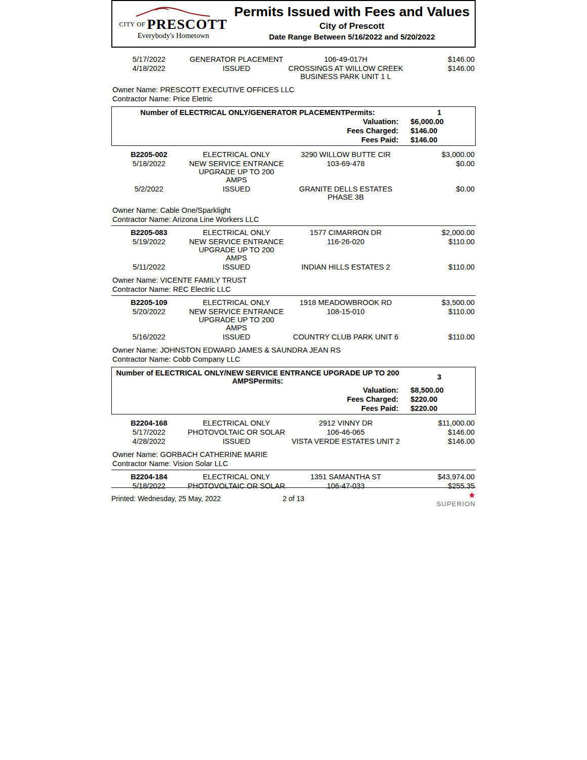CITY OF PRESCOTT
Everybody's Hometown
Permits Issued with Fees and Values
City of Prescott
Date Range Between 5/16/2022 and 5/20/2022
| 5/17/2022 | GENERATOR PLACEMENT | 106-49-017H | $146.00 |
| 4/18/2022 | ISSUED | CROSSINGS AT WILLOW CREEK BUSINESS PARK UNIT 1 L | $146.00 |
| Owner Name: PRESCOTT EXECUTIVE OFFICES LLC |
| Contractor Name: Price Eletric |
| Number of ELECTRICAL ONLY/GENERATOR PLACEMENTPermits: | 1 |
| Valuation: | $6,000.00 |
| Fees Charged: | $146.00 |
| Fees Paid: | $146.00 |
| B2205-002 | ELECTRICAL ONLY | 3290 WILLOW BUTTE CIR | $3,000.00 |
| 5/18/2022 | NEW SERVICE ENTRANCE UPGRADE UP TO 200 AMPS | 103-69-478 | $0.00 |
| 5/2/2022 | ISSUED | GRANITE DELLS ESTATES PHASE 3B | $0.00 |
| Owner Name: Cable One/Sparklight |
| Contractor Name: Arizona Line Workers LLC |
| B2205-083 | ELECTRICAL ONLY | 1577 CIMARRON DR | $2,000.00 |
| 5/19/2022 | NEW SERVICE ENTRANCE UPGRADE UP TO 200 AMPS | 116-26-020 | $110.00 |
| 5/11/2022 | ISSUED | INDIAN HILLS ESTATES 2 | $110.00 |
| Owner Name: VICENTE FAMILY TRUST |
| Contractor Name: REC Electric LLC |
| B2205-109 | ELECTRICAL ONLY | 1918 MEADOWBROOK RD | $3,500.00 |
| 5/20/2022 | NEW SERVICE ENTRANCE UPGRADE UP TO 200 AMPS | 108-15-010 | $110.00 |
| 5/16/2022 | ISSUED | COUNTRY CLUB PARK UNIT 6 | $110.00 |
| Owner Name: JOHNSTON EDWARD JAMES & SAUNDRA JEAN RS |
| Contractor Name: Cobb Company LLC |
| Number of ELECTRICAL ONLY/NEW SERVICE ENTRANCE UPGRADE UP TO 200 AMPSPermits: | 3 |
| Valuation: | $8,500.00 |
| Fees Charged: | $220.00 |
| Fees Paid: | $220.00 |
| B2204-168 | ELECTRICAL ONLY | 2912 VINNY DR | $11,000.00 |
| 5/17/2022 | PHOTOVOLTAIC OR SOLAR | 106-46-065 | $146.00 |
| 4/28/2022 | ISSUED | VISTA VERDE ESTATES UNIT 2 | $146.00 |
| Owner Name: GORBACH CATHERINE MARIE |
| Contractor Name: Vision Solar LLC |
| B2204-184 | ELECTRICAL ONLY | 1351 SAMANTHA ST | $43,974.00 |
| 5/18/2022 | PHOTOVOLTAIC OR SOLAR | 106-47-033 | $255.35 |
Printed: Wednesday, 25 May, 2022
2 of 13
★ SUPERION